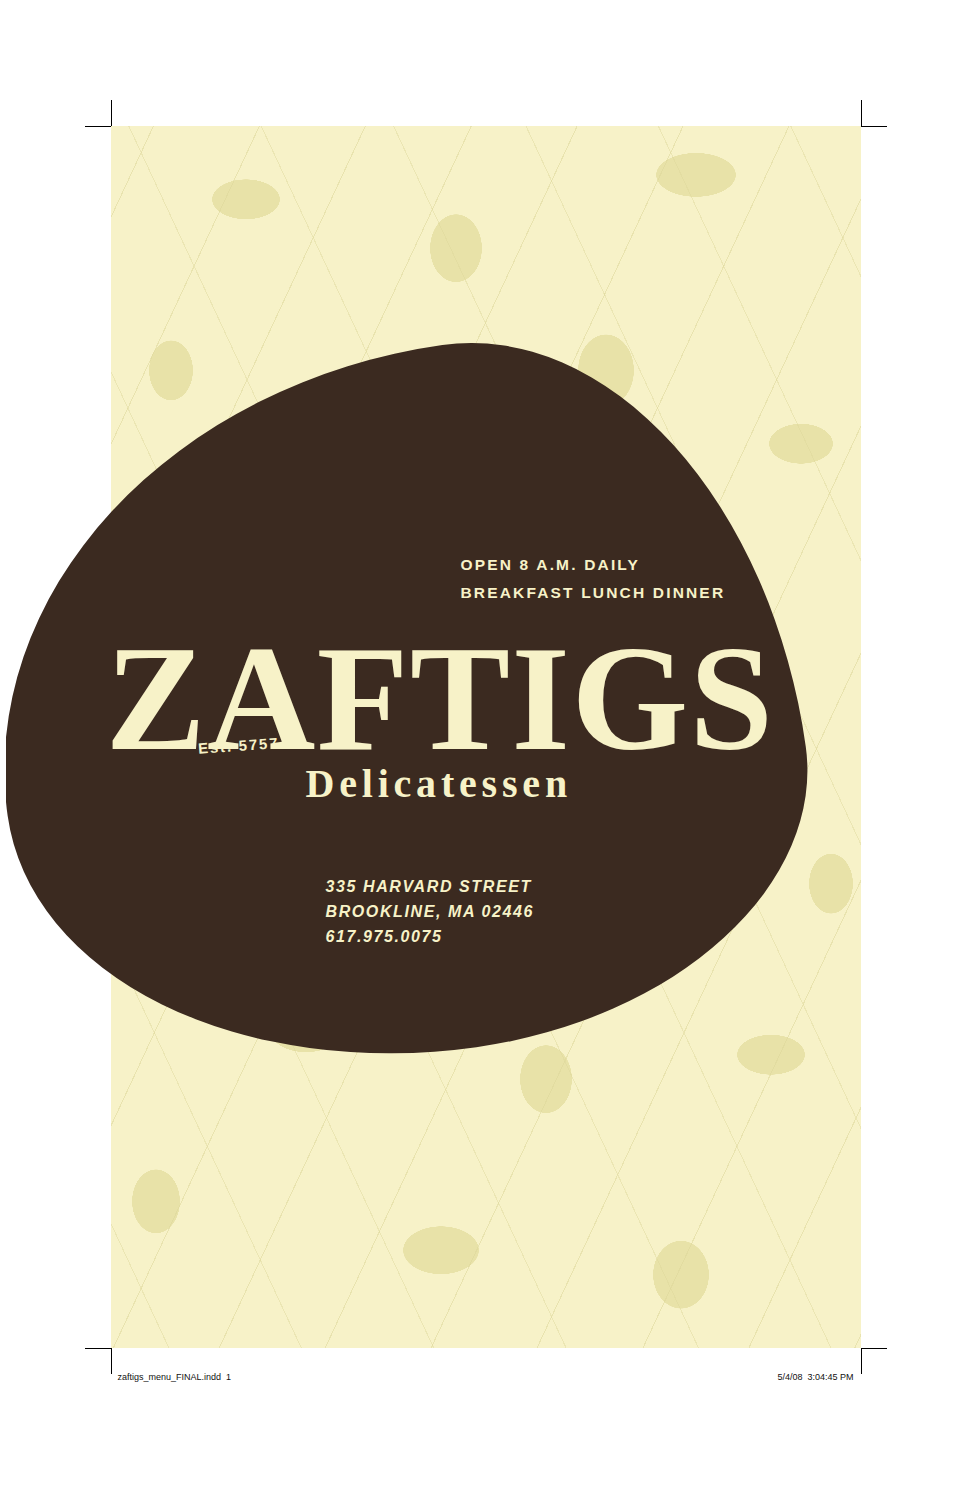Open 8 A.M. Daily
Breakfast Lunch Dinner
ZAFTIGSEst. 5757 Delicatessen
335 Harvard Street
Brookline, MA 02446
617.975.0075
zaftigs_menu_FINAL.indd 1 5/4/08 3:04:45 PM